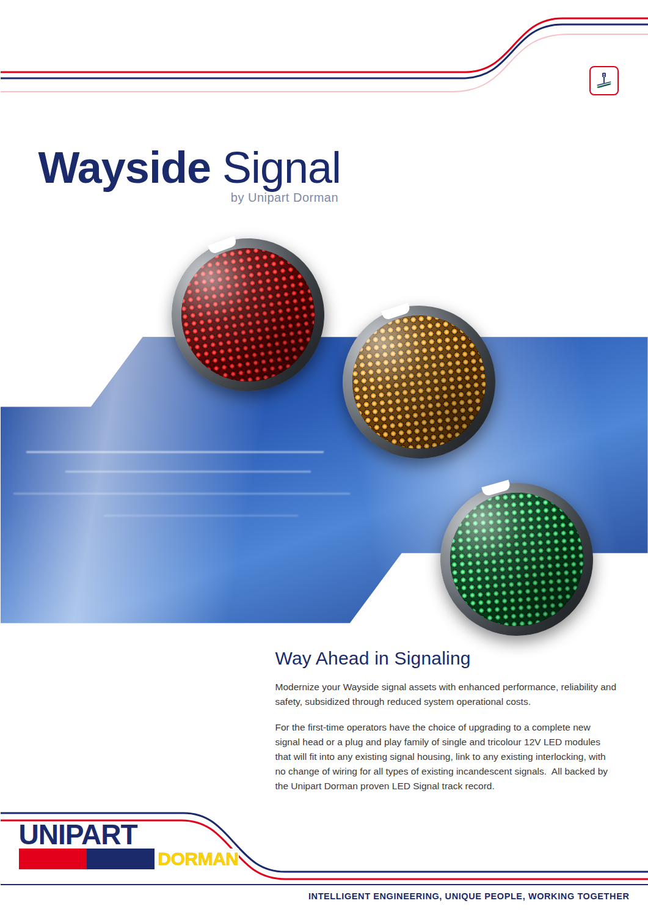Wayside Signal
by Unipart Dorman
Way Ahead in Signaling
Modernize your Wayside signal assets with enhanced performance, reliability and safety, subsidized through reduced system operational costs.
For the first-time operators have the choice of upgrading to a complete new signal head or a plug and play family of single and tricolour 12V LED modules that will fit into any existing signal housing, link to any existing interlocking, with no change of wiring for all types of existing incandescent signals. All backed by the Unipart Dorman proven LED Signal track record.
UNIPART
DORMAN
INTELLIGENT ENGINEERING, UNIQUE PEOPLE, WORKING TOGETHER